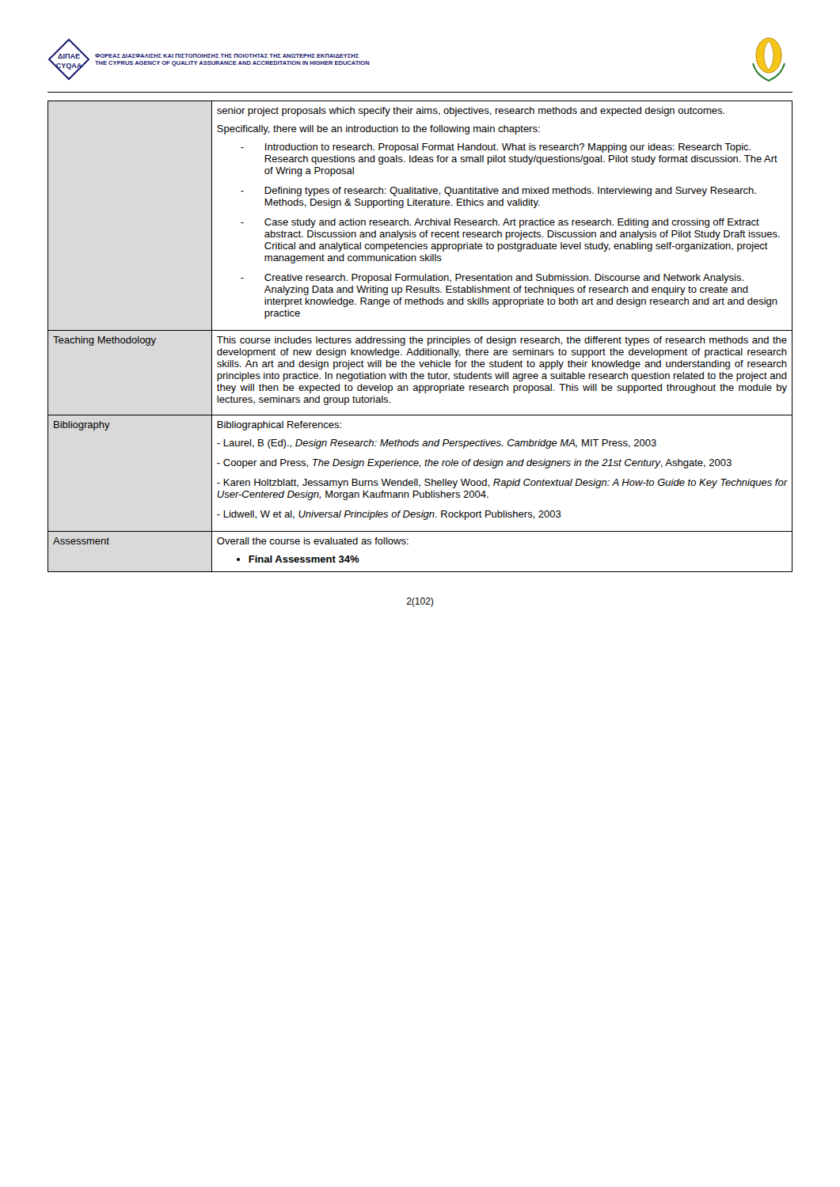ΔΙΠΑΕ CYQAA
ΦΟΡΕΑΣ ΔΙΑΣΦΑΛΙΣΗΣ ΚΑΙ ΠΙΣΤΟΠΟΙΗΣΗΣ ΤΗΣ ΠΟΙΟΤΗΤΑΣ ΤΗΣ ΑΝΩΤΕΡΗΣ ΕΚΠΑΙΔΕΥΣΗΣ
THE CYPRUS AGENCY OF QUALITY ASSURANCE AND ACCREDITATION IN HIGHER EDUCATION
| | senior project proposals which specify their aims, objectives, research methods and expected design outcomes. Specifically, there will be an introduction to the following main chapters: - Introduction to research. Proposal Format Handout. What is research? Mapping our ideas: Research Topic. Research questions and goals. Ideas for a small pilot study/questions/goal. Pilot study format discussion. The Art of Wring a Proposal - Defining types of research: Qualitative, Quantitative and mixed methods. Interviewing and Survey Research. Methods, Design & Supporting Literature. Ethics and validity. - Case study and action research. Archival Research. Art practice as research. Editing and crossing off Extract abstract. Discussion and analysis of recent research projects. Discussion and analysis of Pilot Study Draft issues. Critical and analytical competencies appropriate to postgraduate level study, enabling self-organization, project management and communication skills - Creative research. Proposal Formulation, Presentation and Submission. Discourse and Network Analysis. Analyzing Data and Writing up Results. Establishment of techniques of research and enquiry to create and interpret knowledge. Range of methods and skills appropriate to both art and design research and art and design practice |
| Teaching Methodology | This course includes lectures addressing the principles of design research, the different types of research methods and the development of new design knowledge. Additionally, there are seminars to support the development of practical research skills. An art and design project will be the vehicle for the student to apply their knowledge and understanding of research principles into practice. In negotiation with the tutor, students will agree a suitable research question related to the project and they will then be expected to develop an appropriate research proposal. This will be supported throughout the module by lectures, seminars and group tutorials. |
| Bibliography | Bibliographical References: - Laurel, B (Ed)., Design Research: Methods and Perspectives. Cambridge MA, MIT Press, 2003 - Cooper and Press, The Design Experience, the role of design and designers in the 21st Century , Ashgate, 2003 - Karen Holtzblatt, Jessamyn Burns Wendell, Shelley Wood, Rapid Contextual Design: A How-to Guide to Key Techniques for User-Centered Design, Morgan Kaufmann Publishers 2004. - Lidwell, W et al, Universal Principles of Design . Rockport Publishers, 2003 |
| Assessment | Overall the course is evaluated as follows: Final Assessment 34% |
2(102)